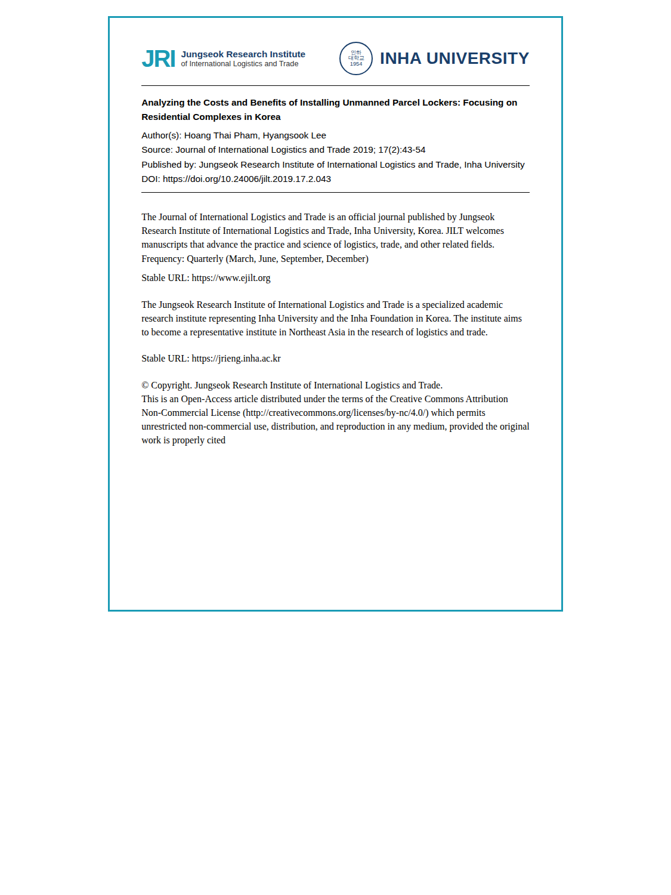JRI
Jungseok Research Institute
of International Logistics and Trade
인하
대학교
1954
INHA UNIVERSITY
Analyzing the Costs and Benefits of Installing Unmanned Parcel Lockers: Focusing on Residential Complexes in Korea
Author(s): Hoang Thai Pham, Hyangsook Lee
Source: Journal of International Logistics and Trade 2019; 17(2):43-54
Published by: Jungseok Research Institute of International Logistics and Trade, Inha University
DOI: https://doi.org/10.24006/jilt.2019.17.2.043
The Journal of International Logistics and Trade is an official journal published by Jungseok Research Institute of International Logistics and Trade, Inha University, Korea. JILT welcomes manuscripts that advance the practice and science of logistics, trade, and other related fields.
Frequency: Quarterly (March, June, September, December)
Stable URL: https://www.ejilt.org
The Jungseok Research Institute of International Logistics and Trade is a specialized academic research institute representing Inha University and the Inha Foundation in Korea. The institute aims to become a representative institute in Northeast Asia in the research of logistics and trade.
Stable URL: https://jrieng.inha.ac.kr
© Copyright. Jungseok Research Institute of International Logistics and Trade.
This is an Open-Access article distributed under the terms of the Creative Commons Attribution Non-Commercial License (http://creativecommons.org/licenses/by-nc/4.0/) which permits unrestricted non-commercial use, distribution, and reproduction in any medium, provided the original work is properly cited